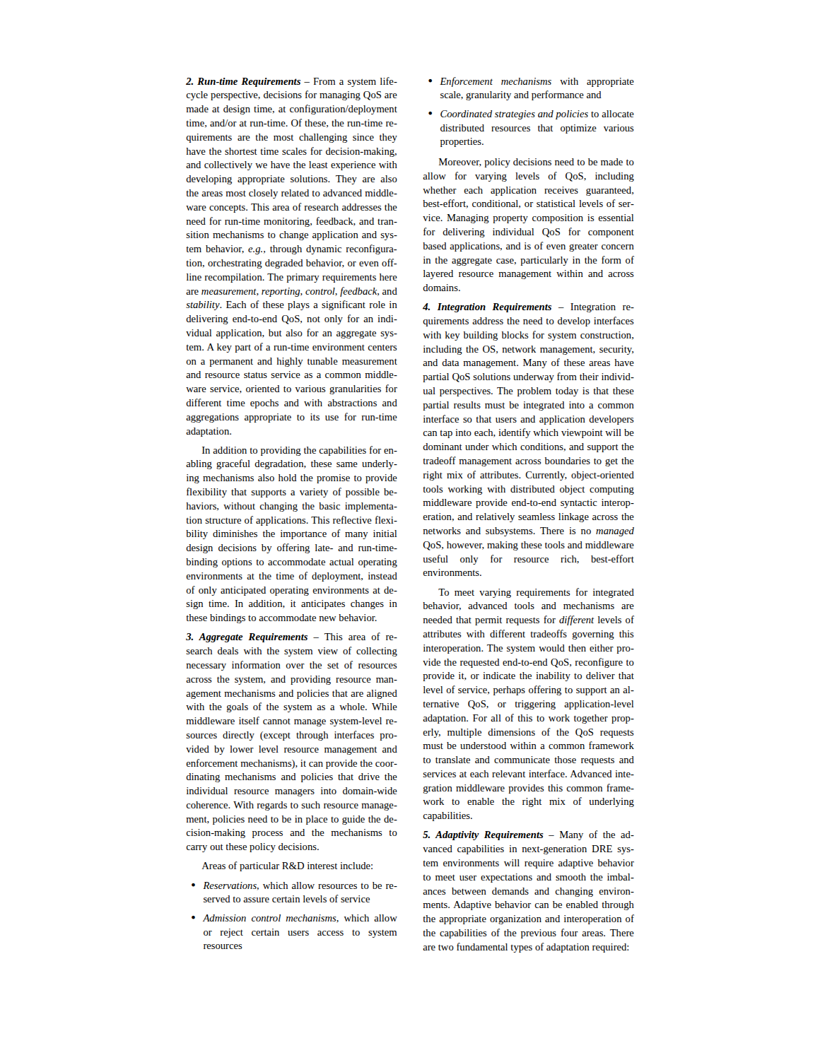2. Run-time Requirements – From a system lifecycle perspective, decisions for managing QoS are made at design time, at configuration/deployment time, and/or at run-time. Of these, the run-time requirements are the most challenging since they have the shortest time scales for decision-making, and collectively we have the least experience with developing appropriate solutions. They are also the areas most closely related to advanced middleware concepts. This area of research addresses the need for run-time monitoring, feedback, and transition mechanisms to change application and system behavior, e.g., through dynamic reconfiguration, orchestrating degraded behavior, or even off-line recompilation. The primary requirements here are measurement, reporting, control, feedback, and stability. Each of these plays a significant role in delivering end-to-end QoS, not only for an individual application, but also for an aggregate system. A key part of a run-time environment centers on a permanent and highly tunable measurement and resource status service as a common middleware service, oriented to various granularities for different time epochs and with abstractions and aggregations appropriate to its use for run-time adaptation.
In addition to providing the capabilities for enabling graceful degradation, these same underlying mechanisms also hold the promise to provide flexibility that supports a variety of possible behaviors, without changing the basic implementation structure of applications. This reflective flexibility diminishes the importance of many initial design decisions by offering late- and run-time-binding options to accommodate actual operating environments at the time of deployment, instead of only anticipated operating environments at design time. In addition, it anticipates changes in these bindings to accommodate new behavior.
3. Aggregate Requirements – This area of research deals with the system view of collecting necessary information over the set of resources across the system, and providing resource management mechanisms and policies that are aligned with the goals of the system as a whole. While middleware itself cannot manage system-level resources directly (except through interfaces provided by lower level resource management and enforcement mechanisms), it can provide the coordinating mechanisms and policies that drive the individual resource managers into domain-wide coherence. With regards to such resource management, policies need to be in place to guide the decision-making process and the mechanisms to carry out these policy decisions.
Areas of particular R&D interest include:
Reservations, which allow resources to be reserved to assure certain levels of service
Admission control mechanisms, which allow or reject certain users access to system resources
Enforcement mechanisms with appropriate scale, granularity and performance and
Coordinated strategies and policies to allocate distributed resources that optimize various properties.
Moreover, policy decisions need to be made to allow for varying levels of QoS, including whether each application receives guaranteed, best-effort, conditional, or statistical levels of service. Managing property composition is essential for delivering individual QoS for component based applications, and is of even greater concern in the aggregate case, particularly in the form of layered resource management within and across domains.
4. Integration Requirements – Integration requirements address the need to develop interfaces with key building blocks for system construction, including the OS, network management, security, and data management. Many of these areas have partial QoS solutions underway from their individual perspectives. The problem today is that these partial results must be integrated into a common interface so that users and application developers can tap into each, identify which viewpoint will be dominant under which conditions, and support the tradeoff management across boundaries to get the right mix of attributes. Currently, object-oriented tools working with distributed object computing middleware provide end-to-end syntactic interoperation, and relatively seamless linkage across the networks and subsystems. There is no managed QoS, however, making these tools and middleware useful only for resource rich, best-effort environments.
To meet varying requirements for integrated behavior, advanced tools and mechanisms are needed that permit requests for different levels of attributes with different tradeoffs governing this interoperation. The system would then either provide the requested end-to-end QoS, reconfigure to provide it, or indicate the inability to deliver that level of service, perhaps offering to support an alternative QoS, or triggering application-level adaptation. For all of this to work together properly, multiple dimensions of the QoS requests must be understood within a common framework to translate and communicate those requests and services at each relevant interface. Advanced integration middleware provides this common framework to enable the right mix of underlying capabilities.
5. Adaptivity Requirements – Many of the advanced capabilities in next-generation DRE system environments will require adaptive behavior to meet user expectations and smooth the imbalances between demands and changing environments. Adaptive behavior can be enabled through the appropriate organization and interoperation of the capabilities of the previous four areas. There are two fundamental types of adaptation required: